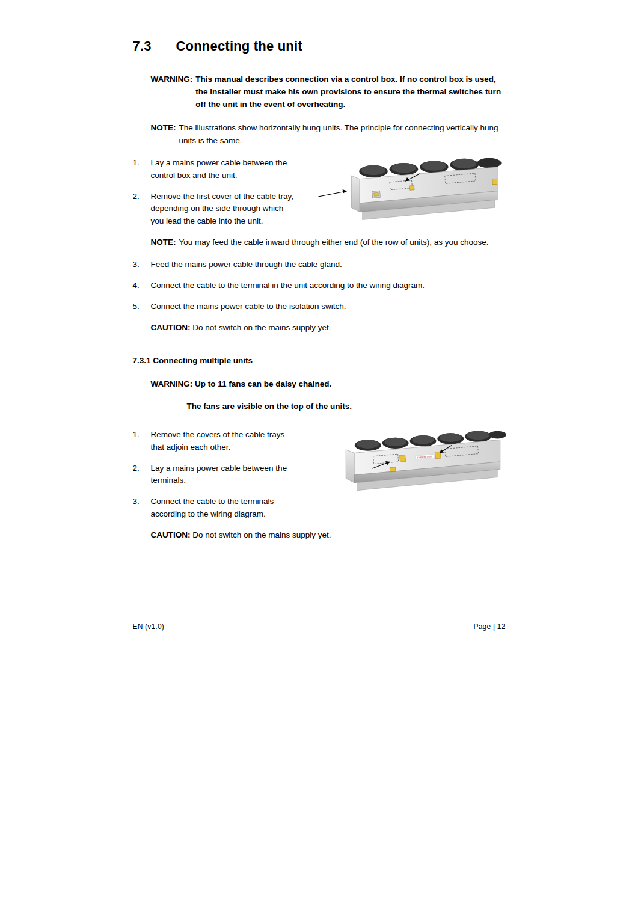7.3 Connecting the unit
WARNING: This manual describes connection via a control box. If no control box is used, the installer must make his own provisions to ensure the thermal switches turn off the unit in the event of overheating.
NOTE: The illustrations show horizontally hung units. The principle for connecting vertically hung units is the same.
Lay a mains power cable between the control box and the unit.
Remove the first cover of the cable tray, depending on the side through which you lead the cable into the unit.
NOTE: You may feed the cable inward through either end (of the row of units), as you choose.
Feed the mains power cable through the cable gland.
Connect the cable to the terminal in the unit according to the wiring diagram.
Connect the mains power cable to the isolation switch.
CAUTION: Do not switch on the mains supply yet.
7.3.1 Connecting multiple units
WARNING: Up to 11 fans can be daisy chained.
The fans are visible on the top of the units.
THERMOFIN
Remove the covers of the cable trays that adjoin each other.
Lay a mains power cable between the terminals.
Connect the cable to the terminals according to the wiring diagram.
CAUTION: Do not switch on the mains supply yet.
EN (v1.0)
Page | 12